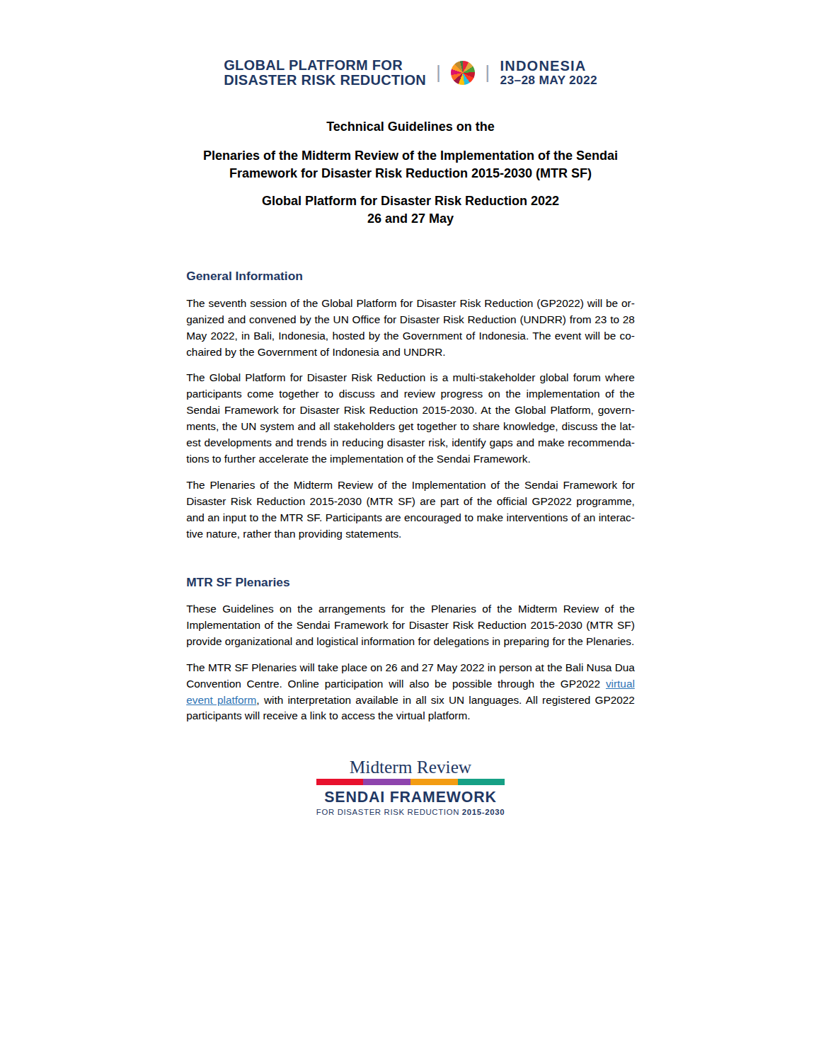Global Platform for Disaster Risk Reduction
|
|
INDONESIA
23–28 MAY 2022
Technical Guidelines on the
Plenaries of the Midterm Review of the Implementation of the Sendai Framework for Disaster Risk Reduction 2015-2030 (MTR SF)
Global Platform for Disaster Risk Reduction 2022
26 and 27 May
General Information
The seventh session of the Global Platform for Disaster Risk Reduction (GP2022) will be organized and convened by the UN Office for Disaster Risk Reduction (UNDRR) from 23 to 28 May 2022, in Bali, Indonesia, hosted by the Government of Indonesia. The event will be co-chaired by the Government of Indonesia and UNDRR.
The Global Platform for Disaster Risk Reduction is a multi-stakeholder global forum where participants come together to discuss and review progress on the implementation of the Sendai Framework for Disaster Risk Reduction 2015-2030. At the Global Platform, governments, the UN system and all stakeholders get together to share knowledge, discuss the latest developments and trends in reducing disaster risk, identify gaps and make recommendations to further accelerate the implementation of the Sendai Framework.
The Plenaries of the Midterm Review of the Implementation of the Sendai Framework for Disaster Risk Reduction 2015-2030 (MTR SF) are part of the official GP2022 programme, and an input to the MTR SF. Participants are encouraged to make interventions of an interactive nature, rather than providing statements.
MTR SF Plenaries
These Guidelines on the arrangements for the Plenaries of the Midterm Review of the Implementation of the Sendai Framework for Disaster Risk Reduction 2015-2030 (MTR SF) provide organizational and logistical information for delegations in preparing for the Plenaries.
The MTR SF Plenaries will take place on 26 and 27 May 2022 in person at the Bali Nusa Dua Convention Centre. Online participation will also be possible through the GP2022 virtual event platform, with interpretation available in all six UN languages. All registered GP2022 participants will receive a link to access the virtual platform.
Midterm Review
SENDAI FRAMEWORK
FOR DISASTER RISK REDUCTION 2015-2030